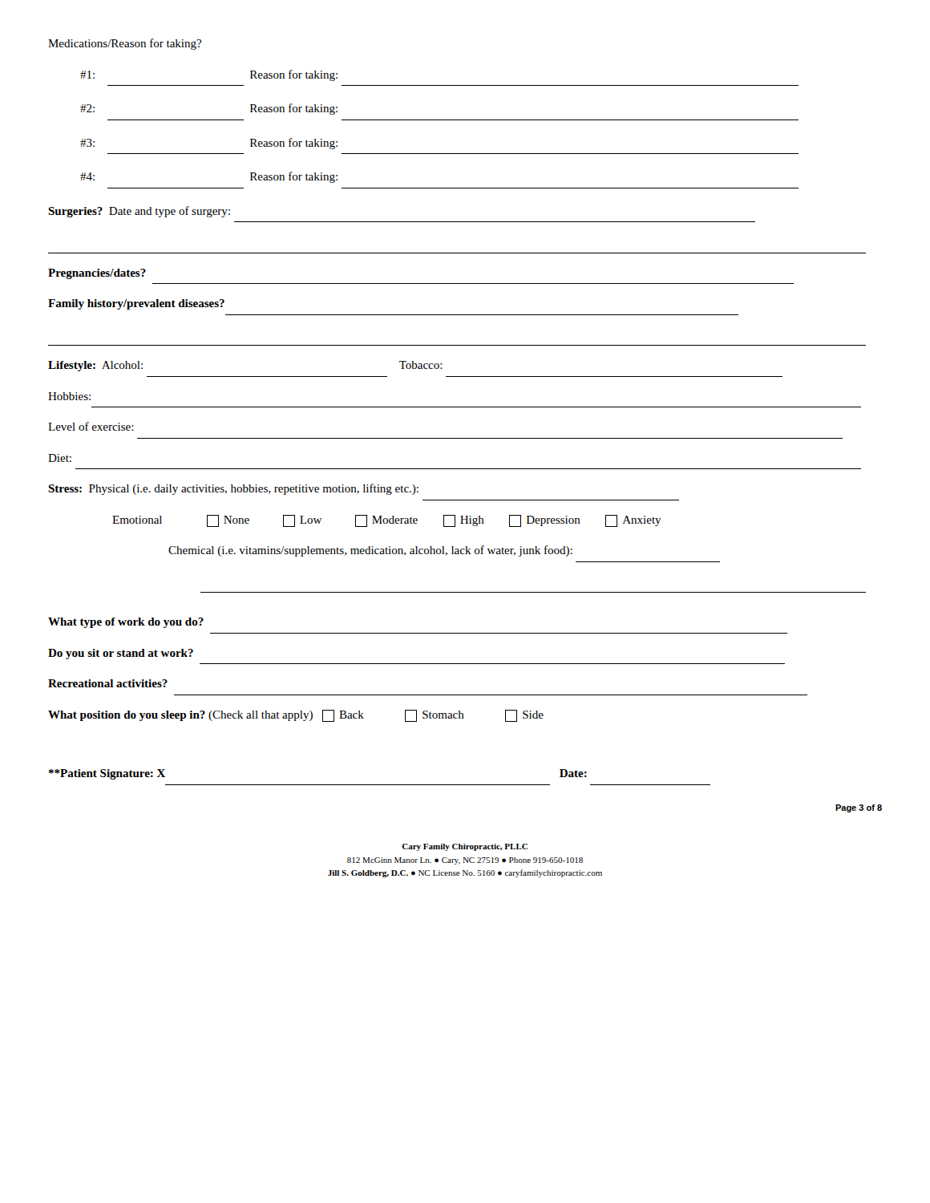Medications/Reason for taking?
#1: Reason for taking:
#2: Reason for taking:
#3: Reason for taking:
#4: Reason for taking:
Surgeries? Date and type of surgery:
Pregnancies/dates?
Family history/prevalent diseases?
Lifestyle: Alcohol: Tobacco:
Hobbies:
Level of exercise:
Diet:
Stress: Physical (i.e. daily activities, hobbies, repetitive motion, lifting etc.):
Emotional None Low Moderate High Depression Anxiety
Chemical (i.e. vitamins/supplements, medication, alcohol, lack of water, junk food):
What type of work do you do?
Do you sit or stand at work?
Recreational activities?
What position do you sleep in? (Check all that apply) Back Stomach Side
**Patient Signature: X Date:
Page 3 of 8
Cary Family Chiropractic, PLLC
812 McGinn Manor Ln. ● Cary, NC 27519 ● Phone 919-650-1018
Jill S. Goldberg, D.C. ● NC License No. 5160 ● caryfamilychiropractic.com